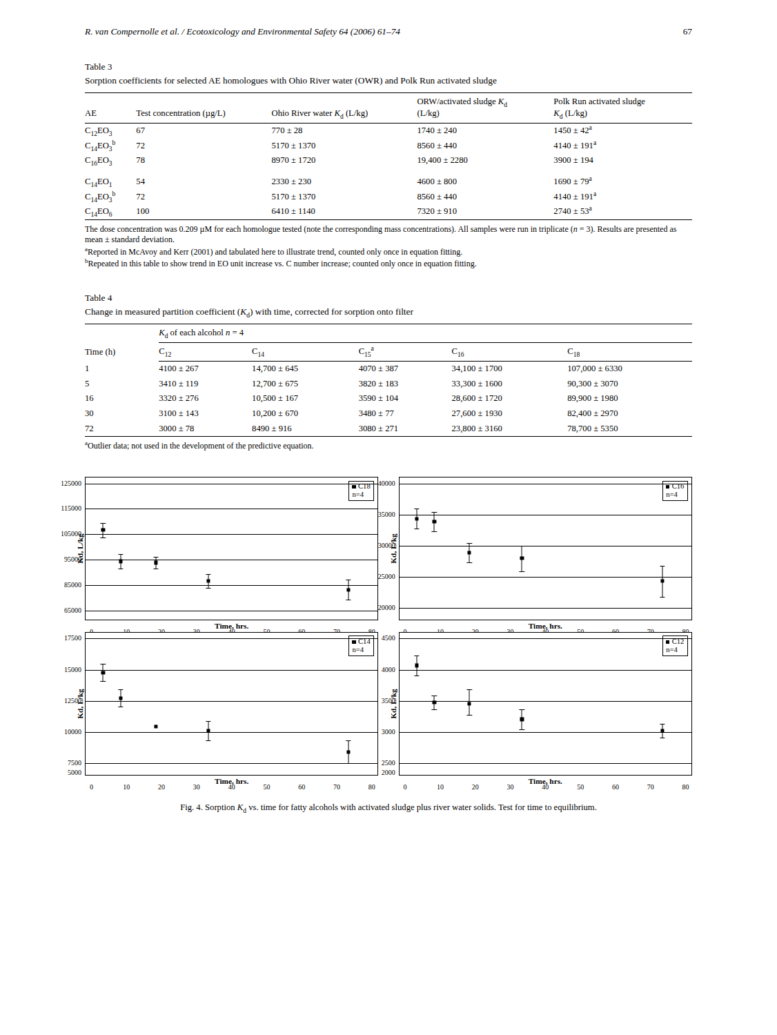R. van Compernolle et al. / Ecotoxicology and Environmental Safety 64 (2006) 61–74 67
Table 3
Sorption coefficients for selected AE homologues with Ohio River water (OWR) and Polk Run activated sludge
| AE | Test concentration (µg/L) | Ohio River water K d (L/kg) | ORW/activated sludge K d (L/kg) | Polk Run activated sludge K d (L/kg) |
| --- | --- | --- | --- | --- |
| C 12 EO 3 | 67 | 770 ± 28 | 1740 ± 240 | 1450 ± 42 a |
| C 14 EO 3 b | 72 | 5170 ± 1370 | 8560 ± 440 | 4140 ± 191 a |
| C 16 EO 3 | 78 | 8970 ± 1720 | 19,400 ± 2280 | 3900 ± 194 |
| C 14 EO 1 | 54 | 2330 ± 230 | 4600 ± 800 | 1690 ± 79 a |
| C 14 EO 3 b | 72 | 5170 ± 1370 | 8560 ± 440 | 4140 ± 191 a |
| C 14 EO 6 | 100 | 6410 ± 1140 | 7320 ± 910 | 2740 ± 53 a |
The dose concentration was 0.209 µM for each homologue tested (note the corresponding mass concentrations). All samples were run in triplicate (n = 3). Results are presented as mean ± standard deviation.
aReported in McAvoy and Kerr (2001) and tabulated here to illustrate trend, counted only once in equation fitting.
bRepeated in this table to show trend in EO unit increase vs. C number increase; counted only once in equation fitting.
Table 4
Change in measured partition coefficient (Kd) with time, corrected for sorption onto filter
| Time (h) | K d of each alcohol n = 4 |
| --- | --- |
| C 12 | C 14 | C 15 a | C 16 | C 18 |
| 1 | 4100 ± 267 | 14,700 ± 645 | 4070 ± 387 | 34,100 ± 1700 | 107,000 ± 6330 |
| 5 | 3410 ± 119 | 12,700 ± 675 | 3820 ± 183 | 33,300 ± 1600 | 90,300 ± 3070 |
| 16 | 3320 ± 276 | 10,500 ± 167 | 3590 ± 104 | 28,600 ± 1720 | 89,900 ± 1980 |
| 30 | 3100 ± 143 | 10,200 ± 670 | 3480 ± 77 | 27,600 ± 1930 | 82,400 ± 2970 |
| 72 | 3000 ± 78 | 8490 ± 916 | 3080 ± 271 | 23,800 ± 3160 | 78,700 ± 5350 |
aOutlier data; not used in the development of the predictive equation.
C18
n=4
Kd, L/kg
125000 115000 105000 95000 85000 65000
0 10 20 30 40 50 60 70 80
Time, hrs.
C16
n=4
Kd, L/kg
40000 35000 30000 25000 20000
0 10 20 30 40 50 60 70 80
Time, hrs.
C14
n=4
Kd, L/kg
17500 15000 12500 10000 7500 5000
0 10 20 30 40 50 60 70 80
Time, hrs.
C12
n=4
Kd, L/kg
4500 4000 3500 3000 2500 2000
0 10 20 30 40 50 60 70 80
Time, hrs.
Fig. 4. Sorption Kd vs. time for fatty alcohols with activated sludge plus river water solids. Test for time to equilibrium.